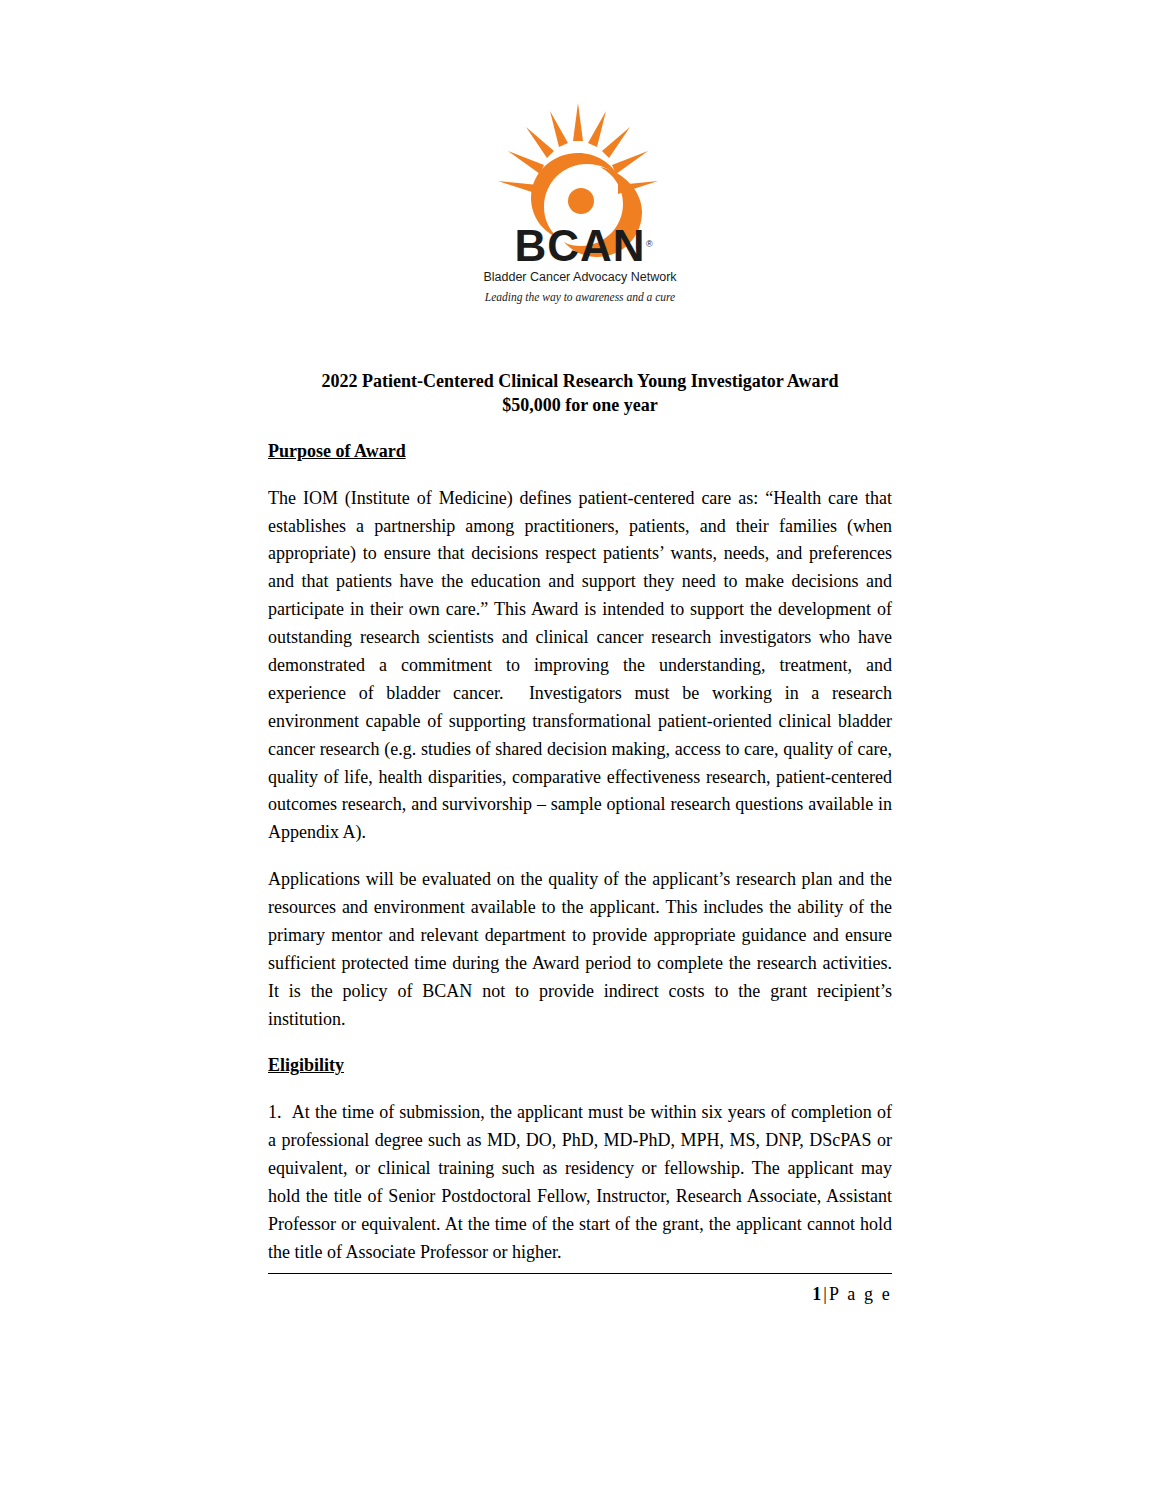BCAN ® Bladder Cancer Advocacy Network Leading the way to awareness and a cure
2022 Patient-Centered Clinical Research Young Investigator Award $50,000 for one year
Purpose of Award
The IOM (Institute of Medicine) defines patient-centered care as: “Health care that establishes a partnership among practitioners, patients, and their families (when appropriate) to ensure that decisions respect patients’ wants, needs, and preferences and that patients have the education and support they need to make decisions and participate in their own care.” This Award is intended to support the development of outstanding research scientists and clinical cancer research investigators who have demonstrated a commitment to improving the understanding, treatment, and experience of bladder cancer. Investigators must be working in a research environment capable of supporting transformational patient-oriented clinical bladder cancer research (e.g. studies of shared decision making, access to care, quality of care, quality of life, health disparities, comparative effectiveness research, patient-centered outcomes research, and survivorship – sample optional research questions available in Appendix A).
Applications will be evaluated on the quality of the applicant’s research plan and the resources and environment available to the applicant. This includes the ability of the primary mentor and relevant department to provide appropriate guidance and ensure sufficient protected time during the Award period to complete the research activities. It is the policy of BCAN not to provide indirect costs to the grant recipient’s institution.
Eligibility
1. At the time of submission, the applicant must be within six years of completion of a professional degree such as MD, DO, PhD, MD-PhD, MPH, MS, DNP, DScPAS or equivalent, or clinical training such as residency or fellowship. The applicant may hold the title of Senior Postdoctoral Fellow, Instructor, Research Associate, Assistant Professor or equivalent. At the time of the start of the grant, the applicant cannot hold the title of Associate Professor or higher.
1|P a g e